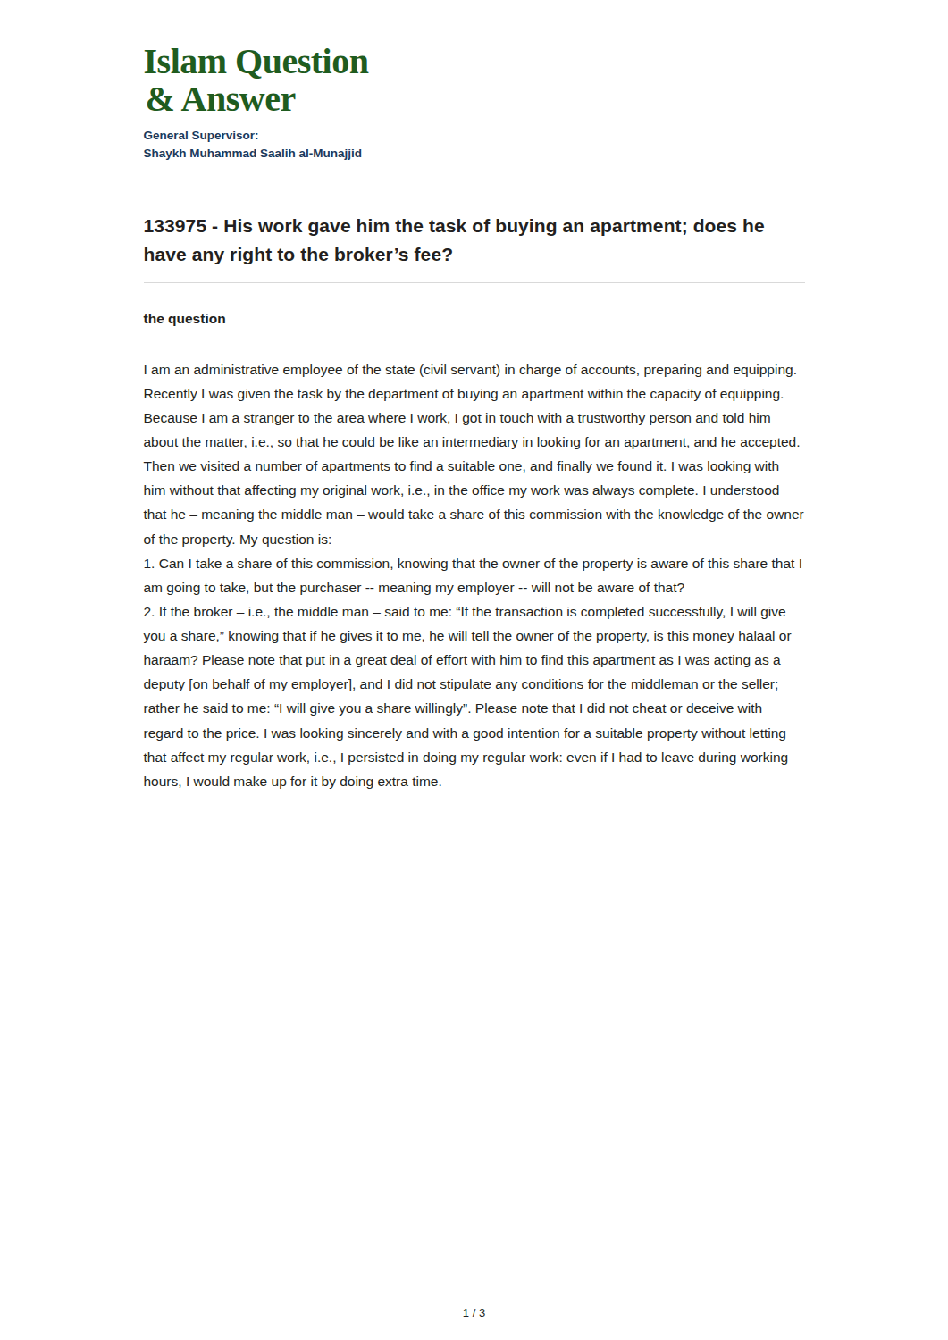Islam Question
& Answer
General Supervisor: Shaykh Muhammad Saalih al-Munajjid
133975 - His work gave him the task of buying an apartment; does he have any right to the broker’s fee?
the question
I am an administrative employee of the state (civil servant) in charge of accounts, preparing and equipping. Recently I was given the task by the department of buying an apartment within the capacity of equipping. Because I am a stranger to the area where I work, I got in touch with a trustworthy person and told him about the matter, i.e., so that he could be like an intermediary in looking for an apartment, and he accepted. Then we visited a number of apartments to find a suitable one, and finally we found it. I was looking with him without that affecting my original work, i.e., in the office my work was always complete. I understood that he – meaning the middle man – would take a share of this commission with the knowledge of the owner of the property. My question is:
1. Can I take a share of this commission, knowing that the owner of the property is aware of this share that I am going to take, but the purchaser -- meaning my employer -- will not be aware of that?
2. If the broker – i.e., the middle man – said to me: “If the transaction is completed successfully, I will give you a share,” knowing that if he gives it to me, he will tell the owner of the property, is this money halaal or haraam? Please note that put in a great deal of effort with him to find this apartment as I was acting as a deputy [on behalf of my employer], and I did not stipulate any conditions for the middleman or the seller; rather he said to me: “I will give you a share willingly”. Please note that I did not cheat or deceive with regard to the price. I was looking sincerely and with a good intention for a suitable property without letting that affect my regular work, i.e., I persisted in doing my regular work: even if I had to leave during working hours, I would make up for it by doing extra time.
1 / 3